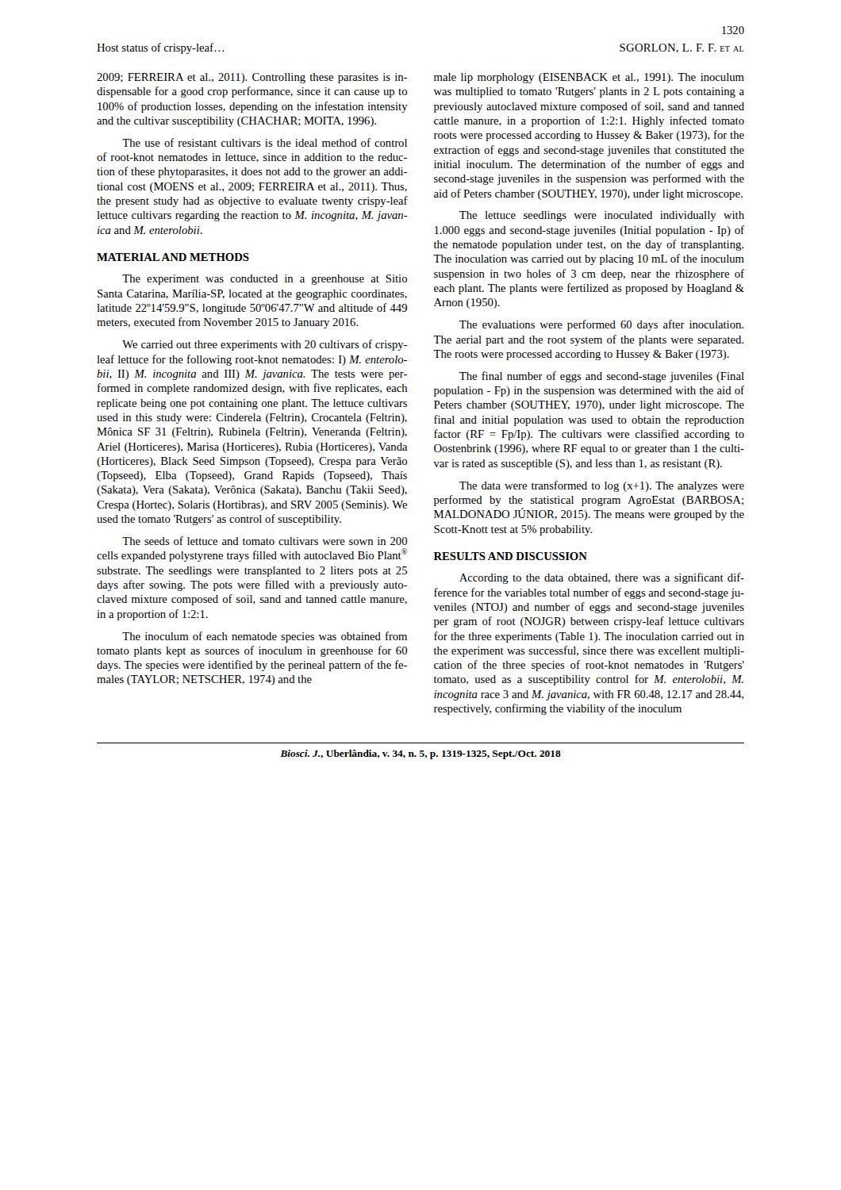1320
Host status of crispy-leaf… SGORLON, L. F. F. et al
2009; FERREIRA et al., 2011). Controlling these parasites is indispensable for a good crop performance, since it can cause up to 100% of production losses, depending on the infestation intensity and the cultivar susceptibility (CHACHAR; MOITA, 1996).
The use of resistant cultivars is the ideal method of control of root-knot nematodes in lettuce, since in addition to the reduction of these phytoparasites, it does not add to the grower an additional cost (MOENS et al., 2009; FERREIRA et al., 2011). Thus, the present study had as objective to evaluate twenty crispy-leaf lettuce cultivars regarding the reaction to M. incognita, M. javanica and M. enterolobii.
Material and Methods
The experiment was conducted in a greenhouse at Sitio Santa Catarina, Marília-SP, located at the geographic coordinates, latitude 22º14'59.9"S, longitude 50º06'47.7"W and altitude of 449 meters, executed from November 2015 to January 2016.
We carried out three experiments with 20 cultivars of crispy-leaf lettuce for the following root-knot nematodes: I) M. enterolobii, II) M. incognita and III) M. javanica. The tests were performed in complete randomized design, with five replicates, each replicate being one pot containing one plant. The lettuce cultivars used in this study were: Cinderela (Feltrin), Crocantela (Feltrin), Mônica SF 31 (Feltrin), Rubinela (Feltrin), Veneranda (Feltrin), Ariel (Horticeres), Marisa (Horticeres), Rubia (Horticeres), Vanda (Horticeres), Black Seed Simpson (Topseed), Crespa para Verão (Topseed), Elba (Topseed), Grand Rapids (Topseed), Thaís (Sakata), Vera (Sakata), Verônica (Sakata), Banchu (Takii Seed), Crespa (Hortec), Solaris (Hortibras), and SRV 2005 (Seminis). We used the tomato 'Rutgers' as control of susceptibility.
The seeds of lettuce and tomato cultivars were sown in 200 cells expanded polystyrene trays filled with autoclaved Bio Plant® substrate. The seedlings were transplanted to 2 liters pots at 25 days after sowing. The pots were filled with a previously autoclaved mixture composed of soil, sand and tanned cattle manure, in a proportion of 1:2:1.
The inoculum of each nematode species was obtained from tomato plants kept as sources of inoculum in greenhouse for 60 days. The species were identified by the perineal pattern of the females (TAYLOR; NETSCHER, 1974) and the
male lip morphology (EISENBACK et al., 1991). The inoculum was multiplied to tomato 'Rutgers' plants in 2 L pots containing a previously autoclaved mixture composed of soil, sand and tanned cattle manure, in a proportion of 1:2:1. Highly infected tomato roots were processed according to Hussey & Baker (1973), for the extraction of eggs and second-stage juveniles that constituted the initial inoculum. The determination of the number of eggs and second-stage juveniles in the suspension was performed with the aid of Peters chamber (SOUTHEY, 1970), under light microscope.
The lettuce seedlings were inoculated individually with 1.000 eggs and second-stage juveniles (Initial population - Ip) of the nematode population under test, on the day of transplanting. The inoculation was carried out by placing 10 mL of the inoculum suspension in two holes of 3 cm deep, near the rhizosphere of each plant. The plants were fertilized as proposed by Hoagland & Arnon (1950).
The evaluations were performed 60 days after inoculation. The aerial part and the root system of the plants were separated. The roots were processed according to Hussey & Baker (1973).
The final number of eggs and second-stage juveniles (Final population - Fp) in the suspension was determined with the aid of Peters chamber (SOUTHEY, 1970), under light microscope. The final and initial population was used to obtain the reproduction factor (RF = Fp/Ip). The cultivars were classified according to Oostenbrink (1996), where RF equal to or greater than 1 the cultivar is rated as susceptible (S), and less than 1, as resistant (R).
The data were transformed to log (x+1). The analyzes were performed by the statistical program AgroEstat (BARBOSA; MALDONADO JÚNIOR, 2015). The means were grouped by the Scott-Knott test at 5% probability.
Results and Discussion
According to the data obtained, there was a significant difference for the variables total number of eggs and second-stage juveniles (NTOJ) and number of eggs and second-stage juveniles per gram of root (NOJGR) between crispy-leaf lettuce cultivars for the three experiments (Table 1). The inoculation carried out in the experiment was successful, since there was excellent multiplication of the three species of root-knot nematodes in 'Rutgers' tomato, used as a susceptibility control for M. enterolobii, M. incognita race 3 and M. javanica, with FR 60.48, 12.17 and 28.44, respectively, confirming the viability of the inoculum
Biosci. J., Uberlândia, v. 34, n. 5, p. 1319-1325, Sept./Oct. 2018